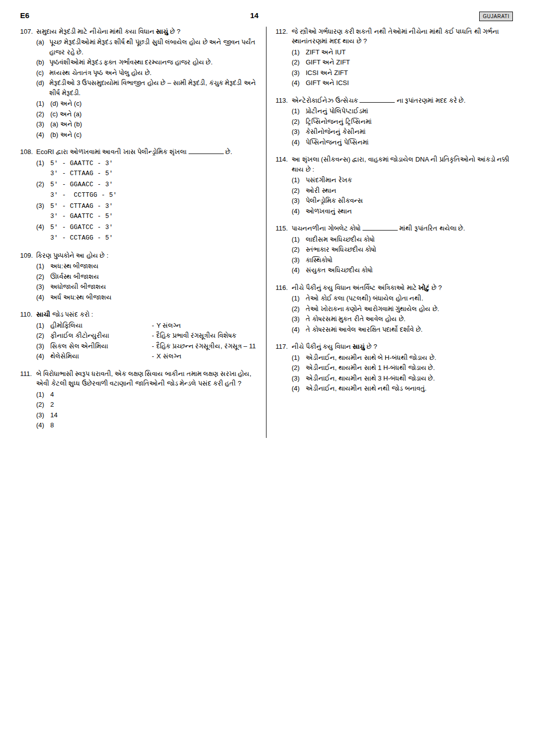E6 14 GUJARATI
107.
સમુદાય મેરૂદંડી માટે નીચેના માંથી કયા વિધાન સાચું છે ?
(a)
પૂચ્છ મેરૂદંડીઓમાં મેરૂદંડ શીર્ષ થી પૂંછડી સુધી લંબાયેલ હોય છે અને જીવન પર્યંત હાજર રહે છે.
(b)
પૃષ્ઠવંશીઓમાં મેરૂદંડ ફક્ત ગર્ભાવસ્થા દરમ્યાનજ હાજર હોય છે.
(c)
મધ્યસ્થ ચેતાતંત્ર પૃષ્ઠ અને પોલુ હોય છે.
(d)
મેરૂદંડીઓ 3 ઉપસમુદાયોમાં વિભાજીત હોય છે – સામી મેરૂદંડી, કંચુક મેરૂદંડી અને શીર્ષ મેરૂદંડી.
(1)
(d) અને (c)
(2)
(c) અને (a)
(3)
(a) અને (b)
(4)
(b) અને (c)
108.
EcoRI દ્વારા ઓળખવામાં આવતી ખાસ પેલીન્ડ્રોમિક શૃંખલા છે.
(1)
5' - GAATTC - 3'
3' - CTTAAG - 5'
(2)
5' - GGAACC - 3'
3' - CCTTGG - 5'
(3)
5' - CTTAAG - 3'
3' - GAATTC - 5'
(4)
5' - GGATCC - 3'
3' - CCTAGG - 5'
109.
કિરણ પુષ્પકોને આ હોય છે :
(1)
અધ:સ્થ બીજાશય
(2)
ઊર્ધ્વસ્થ બીજાશય
(3)
અધોજાયી બીજાશય
(4)
અર્ધ અધ:સ્થ બીજાશય
110.
સાચી જોડ પસંદ કરો :
(1)
હીમોફિલિયા
-
Y સંલગ્ન
(2)
ફીનાઈલ કીટોન્યુરીયા
-
દૈહિક પ્રભાવી રંગસૂત્રીય વિશેષક
(3)
સિકલ સેલ એનીમિયા
-
દૈહિક પ્રચ્છન્ન રંગસૂત્રીય, રંગસૂત્ર – 11
(4)
થેલેસેમિયા
-
X સંલગ્ન
111.
બે વિરોધાભાસી સ્વરૂપ ધરાવતી, એક લક્ષણ સિવાય બાકીના તમામ લક્ષણ સરખા હોય, એવી કેટલી શુધ્ધ ઉછેરવાળી વટાણાની જાતિઓની જોડ મેન્ડલે પસંદ કરી હતી ?
(1)
4
(2)
2
(3)
14
(4)
8
112.
જે સ્ત્રીઓ ગર્ભધારણ કરી શકતી નથી તેઓમાં નીચેના માંથી કઈ પધ્ધતિ થી ગર્ભના સ્થાનાંતરણમાં મદદ થાય છે ?
(1)
ZIFT અને IUT
(2)
GIFT અને ZIFT
(3)
ICSI અને ZIFT
(4)
GIFT અને ICSI
113.
એન્ટેરોકાઈનેઝ ઉત્સેચક ના રૂપાંતરણમાં મદદ કરે છે.
(1)
પ્રોટીનનું પોલિપેપ્ટાઈડમાં
(2)
ટ્રિપ્સિનોજનનું ટ્રિપ્સિનમાં
(3)
કેસીનોજેનનું કેસીનમાં
(4)
પેપ્સિનોજનનું પેપ્સિનમાં
114.
આ શૃંખલા (સીકવન્સ) દ્વારા, વાહકમાં જોડાયેલ DNA ની પ્રતિકૃતિઓનો આંકડો નક્કી થાય છે :
(1)
પસંદગીમાન રેખક
(2)
ઓરી સ્થાન
(3)
પેલીન્ડ્રોમિક સીકવન્સ
(4)
ઓળખવાનું સ્થાન
115.
પાચનનળીના ગોબલેટ કોષો માંથી રૂપાંતરિત થયેલા છે.
(1)
લાદીસમ અધિચ્છદીય કોષો
(2)
સ્તંભાકાર અધિચ્છદીય કોષો
(3)
કાસ્થિકોષો
(4)
સંયુકત અધિચ્છદીય કોષો
116.
નીચે પૈકીનું કયુ વિધાન અંતર્વિષ્ટ અંત્રિકાઓ માટે ખોટું છે ?
(1)
તેઓ કોઈ કલા (પટલથી) બંધાયેલ હોતા નથી.
(2)
તેઓ ખોરાકના કણોને આરોગવામાં ગુંથાયેલ હોય છે.
(3)
તે કોષરસમાં મુકત રીતે આવેલ હોય છે.
(4)
તે કોષરસમાં આવેલ આરક્ષિત પદાર્થો દર્શાવે છે.
117.
નીચે પૈકીનું કયુ વિધાન સાચું છે ?
(1)
એડીનાઈન, થાયમીન સાથે બે H-બંધથી જોડાય છે.
(2)
એડીનાઈન, થાયમીન સાથે 1 H-બંધથી જોડાય છે.
(3)
એડીનાઈન, થાયમીન સાથે 3 H-બંધથી જોડાય છે.
(4)
એડીનાઈન, થાયમીન સાથે નથી જોડ બનાવતું.